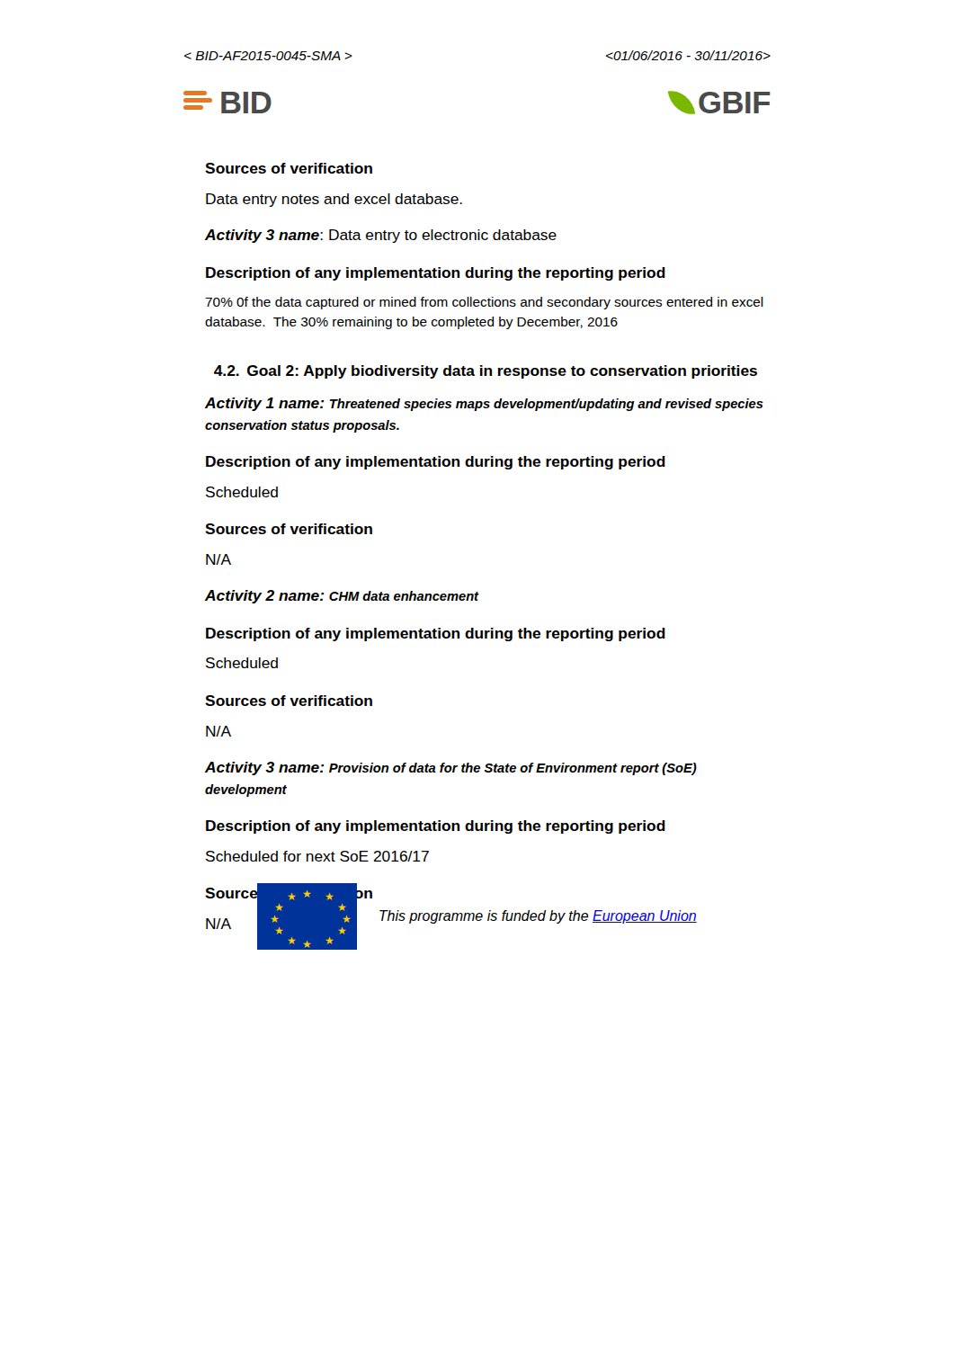< BID-AF2015-0045-SMA > <01/06/2016 - 30/11/2016>
BID
GBIF
Sources of verification
Data entry notes and excel database.
Activity 3 name: Data entry to electronic database
Description of any implementation during the reporting period
70% 0f the data captured or mined from collections and secondary sources entered in excel database. The 30% remaining to be completed by December, 2016
4.2. Goal 2: Apply biodiversity data in response to conservation priorities
Activity 1 name: Threatened species maps development/updating and revised species conservation status proposals.
Description of any implementation during the reporting period
Scheduled
Sources of verification
N/A
Activity 2 name: CHM data enhancement
Description of any implementation during the reporting period
Scheduled
Sources of verification
N/A
Activity 3 name: Provision of data for the State of Environment report (SoE) development
Description of any implementation during the reporting period
Scheduled for next SoE 2016/17
Sources of verification
N/A
★ ★ ★ ★ ★ ★ ★ ★ ★ ★ ★ ★
This programme is funded by the European Union